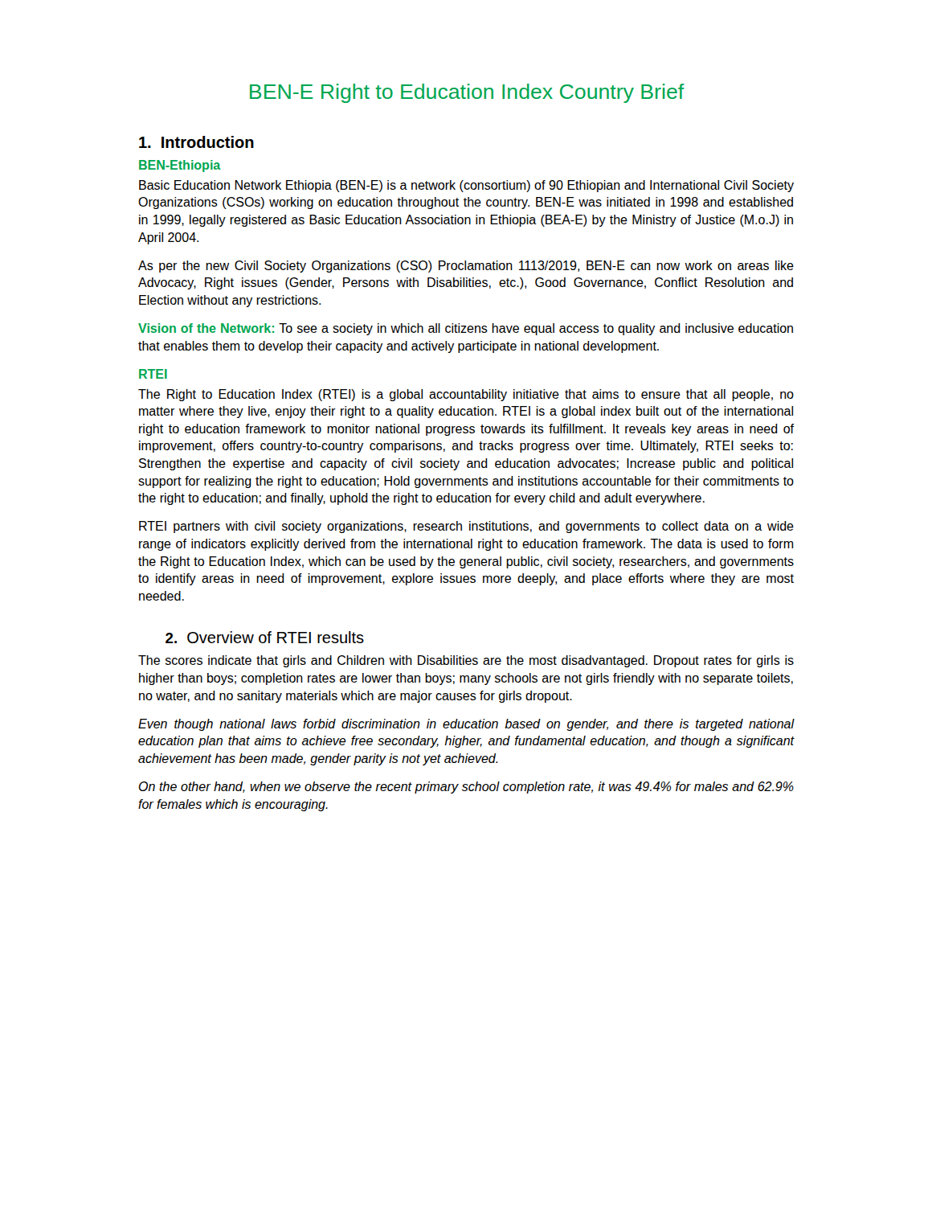BEN-E Right to Education Index Country Brief
1. Introduction
BEN-Ethiopia
Basic Education Network Ethiopia (BEN-E) is a network (consortium) of 90 Ethiopian and International Civil Society Organizations (CSOs) working on education throughout the country. BEN-E was initiated in 1998 and established in 1999, legally registered as Basic Education Association in Ethiopia (BEA-E) by the Ministry of Justice (M.o.J) in April 2004.
As per the new Civil Society Organizations (CSO) Proclamation 1113/2019, BEN-E can now work on areas like Advocacy, Right issues (Gender, Persons with Disabilities, etc.), Good Governance, Conflict Resolution and Election without any restrictions.
Vision of the Network: To see a society in which all citizens have equal access to quality and inclusive education that enables them to develop their capacity and actively participate in national development.
RTEI
The Right to Education Index (RTEI) is a global accountability initiative that aims to ensure that all people, no matter where they live, enjoy their right to a quality education. RTEI is a global index built out of the international right to education framework to monitor national progress towards its fulfillment. It reveals key areas in need of improvement, offers country-to-country comparisons, and tracks progress over time. Ultimately, RTEI seeks to: Strengthen the expertise and capacity of civil society and education advocates; Increase public and political support for realizing the right to education; Hold governments and institutions accountable for their commitments to the right to education; and finally, uphold the right to education for every child and adult everywhere.
RTEI partners with civil society organizations, research institutions, and governments to collect data on a wide range of indicators explicitly derived from the international right to education framework. The data is used to form the Right to Education Index, which can be used by the general public, civil society, researchers, and governments to identify areas in need of improvement, explore issues more deeply, and place efforts where they are most needed.
2. Overview of RTEI results
The scores indicate that girls and Children with Disabilities are the most disadvantaged. Dropout rates for girls is higher than boys; completion rates are lower than boys; many schools are not girls friendly with no separate toilets, no water, and no sanitary materials which are major causes for girls dropout.
Even though national laws forbid discrimination in education based on gender, and there is targeted national education plan that aims to achieve free secondary, higher, and fundamental education, and though a significant achievement has been made, gender parity is not yet achieved.
On the other hand, when we observe the recent primary school completion rate, it was 49.4% for males and 62.9% for females which is encouraging.